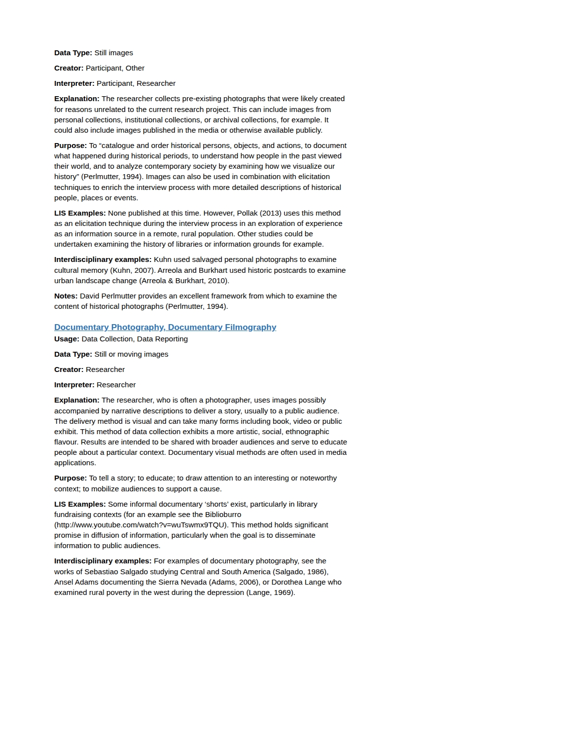Data Type: Still images
Creator: Participant, Other
Interpreter: Participant, Researcher
Explanation: The researcher collects pre-existing photographs that were likely created for reasons unrelated to the current research project. This can include images from personal collections, institutional collections, or archival collections, for example. It could also include images published in the media or otherwise available publicly.
Purpose: To “catalogue and order historical persons, objects, and actions, to document what happened during historical periods, to understand how people in the past viewed their world, and to analyze contemporary society by examining how we visualize our history” (Perlmutter, 1994). Images can also be used in combination with elicitation techniques to enrich the interview process with more detailed descriptions of historical people, places or events.
LIS Examples: None published at this time. However, Pollak (2013) uses this method as an elicitation technique during the interview process in an exploration of experience as an information source in a remote, rural population. Other studies could be undertaken examining the history of libraries or information grounds for example.
Interdisciplinary examples: Kuhn used salvaged personal photographs to examine cultural memory (Kuhn, 2007). Arreola and Burkhart used historic postcards to examine urban landscape change (Arreola & Burkhart, 2010).
Notes: David Perlmutter provides an excellent framework from which to examine the content of historical photographs (Perlmutter, 1994).
Documentary Photography, Documentary Filmography
Usage: Data Collection, Data Reporting
Data Type: Still or moving images
Creator: Researcher
Interpreter: Researcher
Explanation: The researcher, who is often a photographer, uses images possibly accompanied by narrative descriptions to deliver a story, usually to a public audience. The delivery method is visual and can take many forms including book, video or public exhibit. This method of data collection exhibits a more artistic, social, ethnographic flavour. Results are intended to be shared with broader audiences and serve to educate people about a particular context. Documentary visual methods are often used in media applications.
Purpose: To tell a story; to educate; to draw attention to an interesting or noteworthy context; to mobilize audiences to support a cause.
LIS Examples: Some informal documentary ‘shorts’ exist, particularly in library fundraising contexts (for an example see the Biblioburro (http://www.youtube.com/watch?v=wuTswmx9TQU). This method holds significant promise in diffusion of information, particularly when the goal is to disseminate information to public audiences.
Interdisciplinary examples: For examples of documentary photography, see the works of Sebastiao Salgado studying Central and South America (Salgado, 1986), Ansel Adams documenting the Sierra Nevada (Adams, 2006), or Dorothea Lange who examined rural poverty in the west during the depression (Lange, 1969).